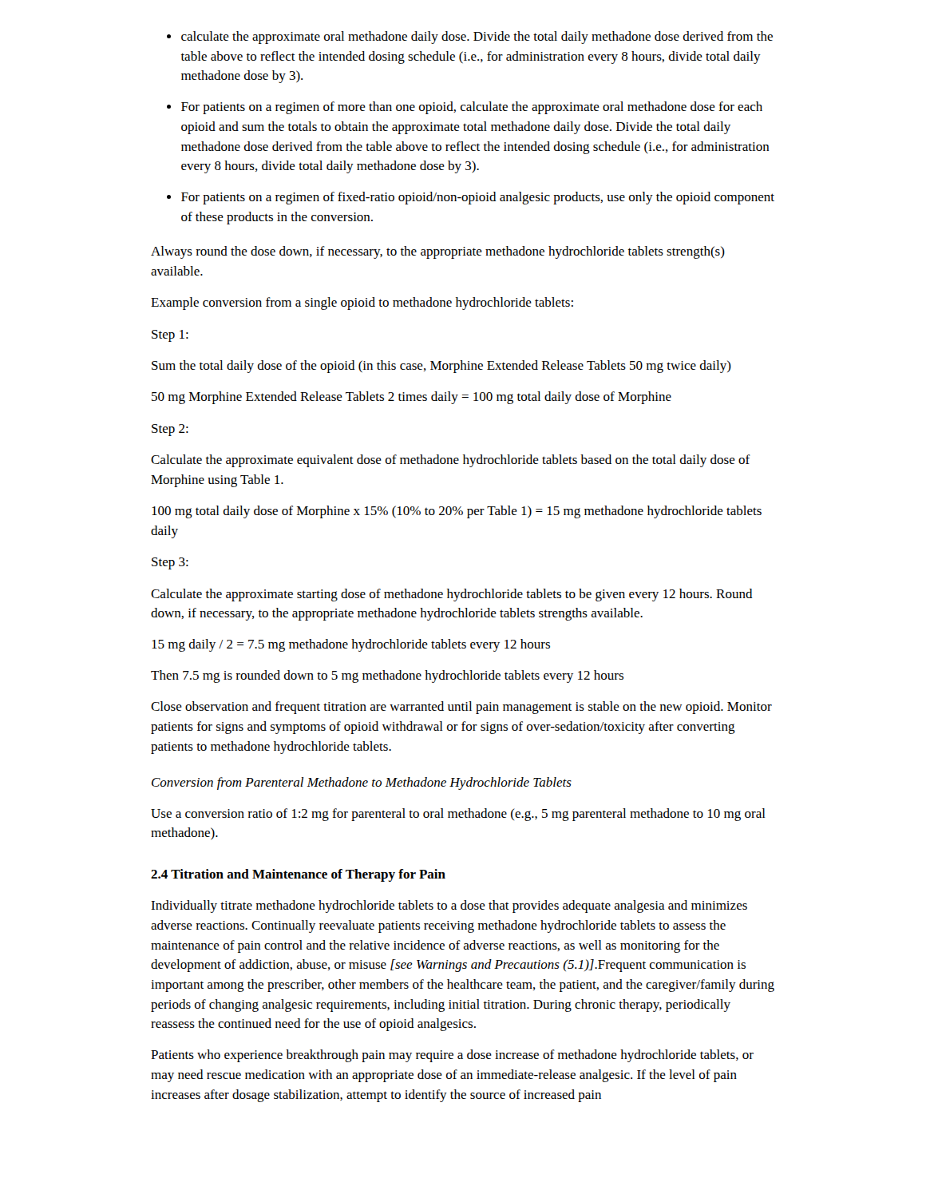calculate the approximate oral methadone daily dose. Divide the total daily methadone dose derived from the table above to reflect the intended dosing schedule (i.e., for administration every 8 hours, divide total daily methadone dose by 3).
For patients on a regimen of more than one opioid, calculate the approximate oral methadone dose for each opioid and sum the totals to obtain the approximate total methadone daily dose. Divide the total daily methadone dose derived from the table above to reflect the intended dosing schedule (i.e., for administration every 8 hours, divide total daily methadone dose by 3).
For patients on a regimen of fixed-ratio opioid/non-opioid analgesic products, use only the opioid component of these products in the conversion.
Always round the dose down, if necessary, to the appropriate methadone hydrochloride tablets strength(s) available.
Example conversion from a single opioid to methadone hydrochloride tablets:
Step 1:
Sum the total daily dose of the opioid (in this case, Morphine Extended Release Tablets 50 mg twice daily)
50 mg Morphine Extended Release Tablets 2 times daily = 100 mg total daily dose of Morphine
Step 2:
Calculate the approximate equivalent dose of methadone hydrochloride tablets based on the total daily dose of Morphine using Table 1.
100 mg total daily dose of Morphine x 15% (10% to 20% per Table 1) = 15 mg methadone hydrochloride tablets daily
Step 3:
Calculate the approximate starting dose of methadone hydrochloride tablets to be given every 12 hours. Round down, if necessary, to the appropriate methadone hydrochloride tablets strengths available.
15 mg daily / 2 = 7.5 mg methadone hydrochloride tablets every 12 hours
Then 7.5 mg is rounded down to 5 mg methadone hydrochloride tablets every 12 hours
Close observation and frequent titration are warranted until pain management is stable on the new opioid. Monitor patients for signs and symptoms of opioid withdrawal or for signs of over-sedation/toxicity after converting patients to methadone hydrochloride tablets.
Conversion from Parenteral Methadone to Methadone Hydrochloride Tablets
Use a conversion ratio of 1:2 mg for parenteral to oral methadone (e.g., 5 mg parenteral methadone to 10 mg oral methadone).
2.4 Titration and Maintenance of Therapy for Pain
Individually titrate methadone hydrochloride tablets to a dose that provides adequate analgesia and minimizes adverse reactions. Continually reevaluate patients receiving methadone hydrochloride tablets to assess the maintenance of pain control and the relative incidence of adverse reactions, as well as monitoring for the development of addiction, abuse, or misuse [see Warnings and Precautions (5.1)].Frequent communication is important among the prescriber, other members of the healthcare team, the patient, and the caregiver/family during periods of changing analgesic requirements, including initial titration. During chronic therapy, periodically reassess the continued need for the use of opioid analgesics.
Patients who experience breakthrough pain may require a dose increase of methadone hydrochloride tablets, or may need rescue medication with an appropriate dose of an immediate-release analgesic. If the level of pain increases after dosage stabilization, attempt to identify the source of increased pain